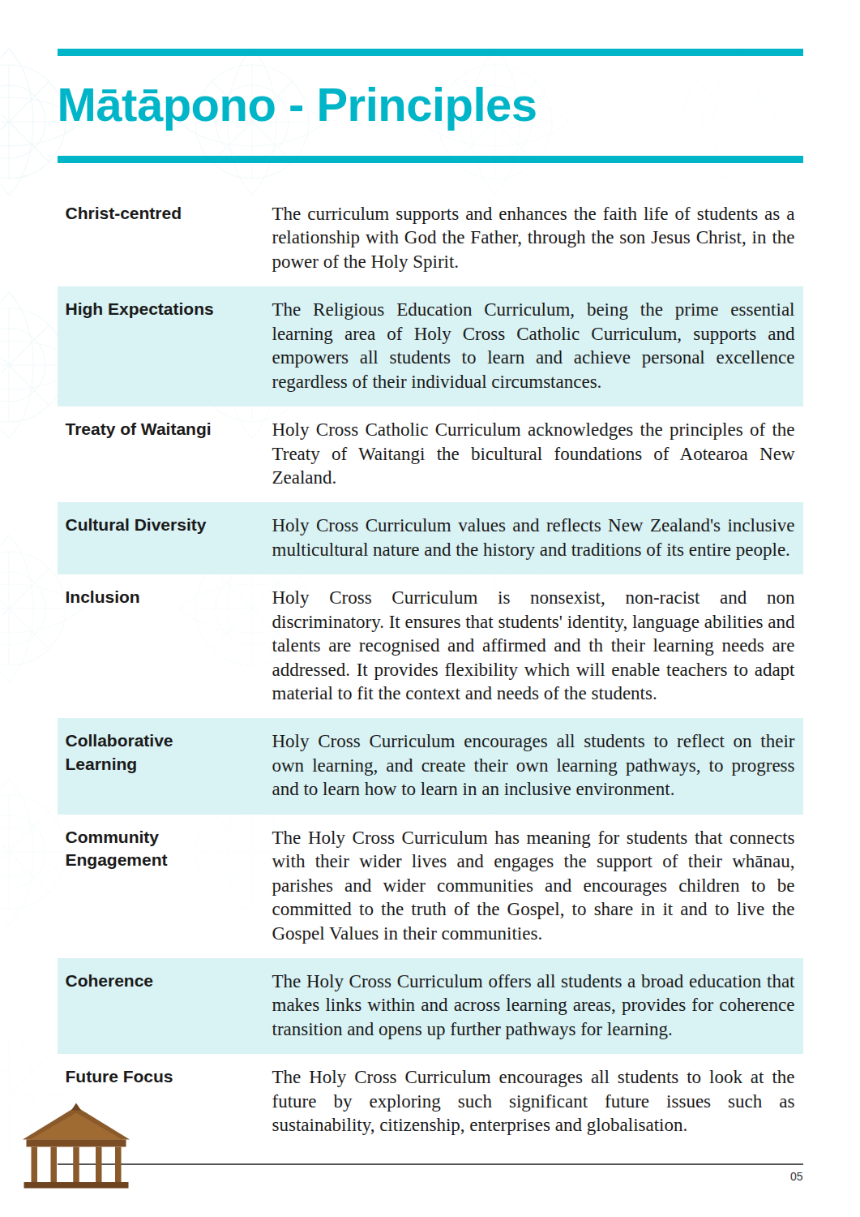Mātāpono - Principles
| Christ-centred | The curriculum supports and enhances the faith life of students as a relationship with God the Father, through the son Jesus Christ, in the power of the Holy Spirit. |
| High Expectations | The Religious Education Curriculum, being the prime essential learning area of Holy Cross Catholic Curriculum, supports and empowers all students to learn and achieve personal excellence regardless of their individual circumstances. |
| Treaty of Waitangi | Holy Cross Catholic Curriculum acknowledges the principles of the Treaty of Waitangi the bicultural foundations of Aotearoa New Zealand. |
| Cultural Diversity | Holy Cross Curriculum values and reflects New Zealand's inclusive multicultural nature and the history and traditions of its entire people. |
| Inclusion | Holy Cross Curriculum is nonsexist, non-racist and non discriminatory. It ensures that students' identity, language abilities and talents are recognised and affirmed and th their learning needs are addressed. It provides flexibility which will enable teachers to adapt material to fit the context and needs of the students. |
| Collaborative Learning | Holy Cross Curriculum encourages all students to reflect on their own learning, and create their own learning pathways, to progress and to learn how to learn in an inclusive environment. |
| Community Engagement | The Holy Cross Curriculum has meaning for students that connects with their wider lives and engages the support of their whānau, parishes and wider communities and encourages children to be committed to the truth of the Gospel, to share in it and to live the Gospel Values in their communities. |
| Coherence | The Holy Cross Curriculum offers all students a broad education that makes links within and across learning areas, provides for coherence transition and opens up further pathways for learning. |
| Future Focus | The Holy Cross Curriculum encourages all students to look at the future by exploring such significant future issues such as sustainability, citizenship, enterprises and globalisation. |
05